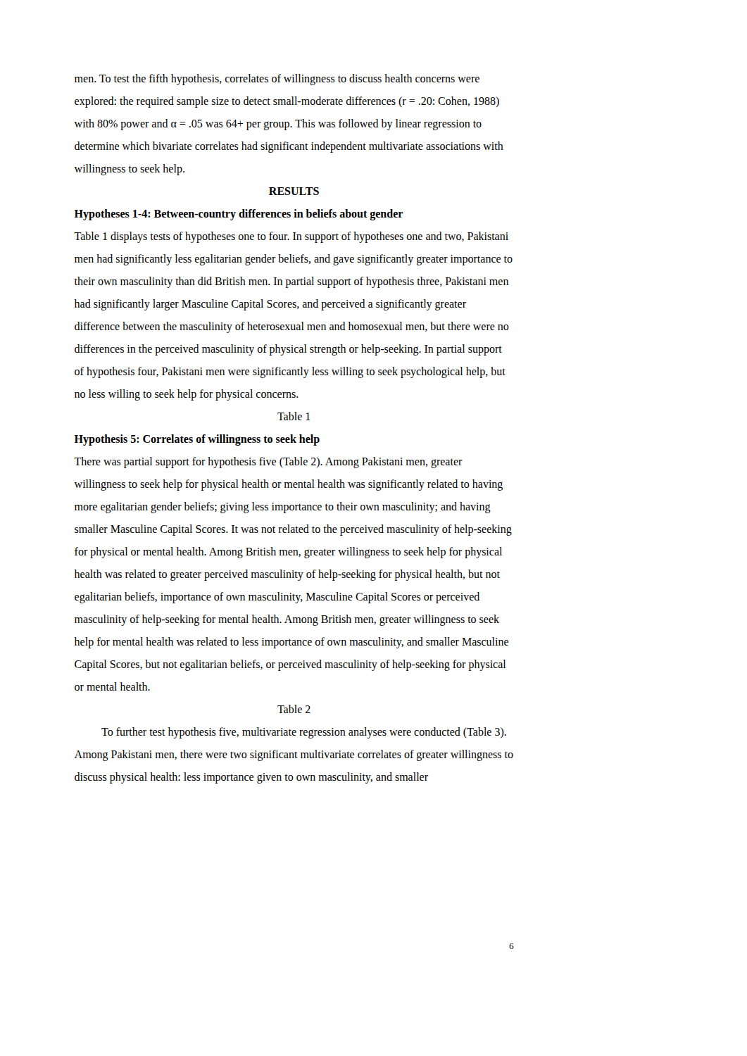men. To test the fifth hypothesis, correlates of willingness to discuss health concerns were explored: the required sample size to detect small-moderate differences (r = .20: Cohen, 1988) with 80% power and α = .05 was 64+ per group. This was followed by linear regression to determine which bivariate correlates had significant independent multivariate associations with willingness to seek help.
RESULTS
Hypotheses 1-4: Between-country differences in beliefs about gender
Table 1 displays tests of hypotheses one to four. In support of hypotheses one and two, Pakistani men had significantly less egalitarian gender beliefs, and gave significantly greater importance to their own masculinity than did British men. In partial support of hypothesis three, Pakistani men had significantly larger Masculine Capital Scores, and perceived a significantly greater difference between the masculinity of heterosexual men and homosexual men, but there were no differences in the perceived masculinity of physical strength or help-seeking. In partial support of hypothesis four, Pakistani men were significantly less willing to seek psychological help, but no less willing to seek help for physical concerns.
Table 1
Hypothesis 5: Correlates of willingness to seek help
There was partial support for hypothesis five (Table 2). Among Pakistani men, greater willingness to seek help for physical health or mental health was significantly related to having more egalitarian gender beliefs; giving less importance to their own masculinity; and having smaller Masculine Capital Scores. It was not related to the perceived masculinity of help-seeking for physical or mental health. Among British men, greater willingness to seek help for physical health was related to greater perceived masculinity of help-seeking for physical health, but not egalitarian beliefs, importance of own masculinity, Masculine Capital Scores or perceived masculinity of help-seeking for mental health. Among British men, greater willingness to seek help for mental health was related to less importance of own masculinity, and smaller Masculine Capital Scores, but not egalitarian beliefs, or perceived masculinity of help-seeking for physical or mental health.
Table 2
To further test hypothesis five, multivariate regression analyses were conducted (Table 3). Among Pakistani men, there were two significant multivariate correlates of greater willingness to discuss physical health: less importance given to own masculinity, and smaller
6